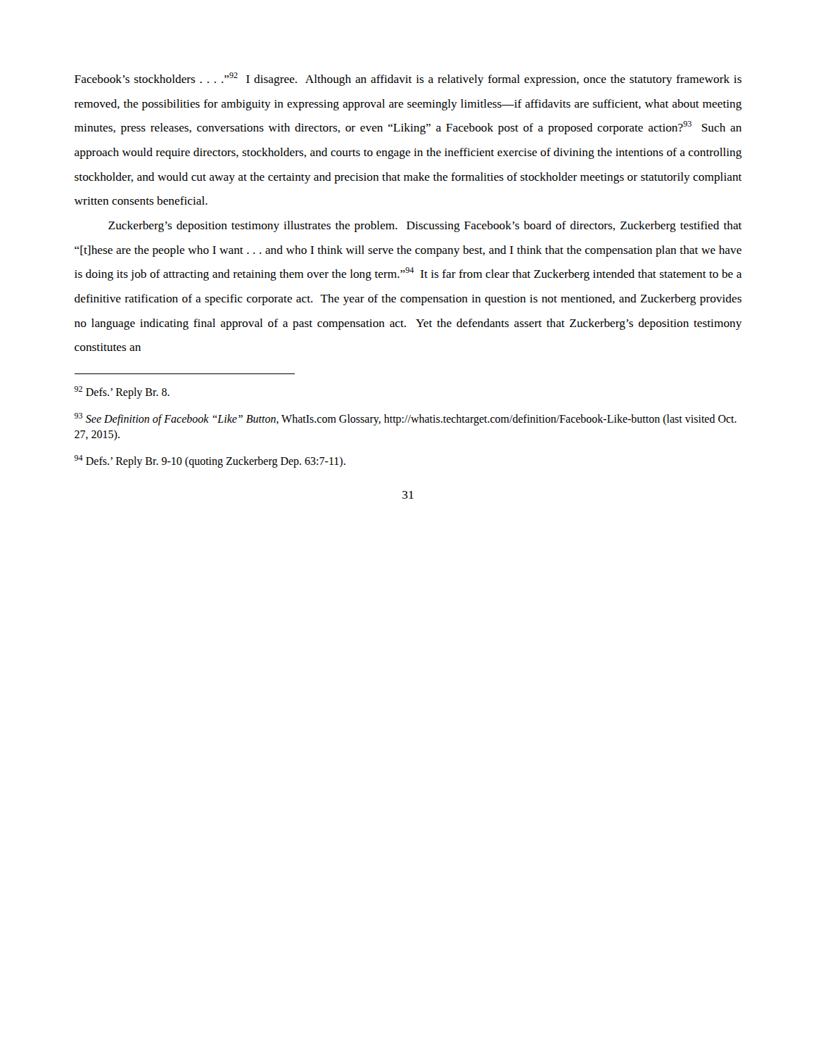Facebook’s stockholders . . . .”92 I disagree. Although an affidavit is a relatively formal expression, once the statutory framework is removed, the possibilities for ambiguity in expressing approval are seemingly limitless—if affidavits are sufficient, what about meeting minutes, press releases, conversations with directors, or even “Liking” a Facebook post of a proposed corporate action?93 Such an approach would require directors, stockholders, and courts to engage in the inefficient exercise of divining the intentions of a controlling stockholder, and would cut away at the certainty and precision that make the formalities of stockholder meetings or statutorily compliant written consents beneficial.
Zuckerberg’s deposition testimony illustrates the problem. Discussing Facebook’s board of directors, Zuckerberg testified that “[t]hese are the people who I want . . . and who I think will serve the company best, and I think that the compensation plan that we have is doing its job of attracting and retaining them over the long term.”94 It is far from clear that Zuckerberg intended that statement to be a definitive ratification of a specific corporate act. The year of the compensation in question is not mentioned, and Zuckerberg provides no language indicating final approval of a past compensation act. Yet the defendants assert that Zuckerberg’s deposition testimony constitutes an
92 Defs.’ Reply Br. 8.
93 See Definition of Facebook “Like” Button, WhatIs.com Glossary, http://whatis.techtarget.com/definition/Facebook-Like-button (last visited Oct. 27, 2015).
94 Defs.’ Reply Br. 9-10 (quoting Zuckerberg Dep. 63:7-11).
31